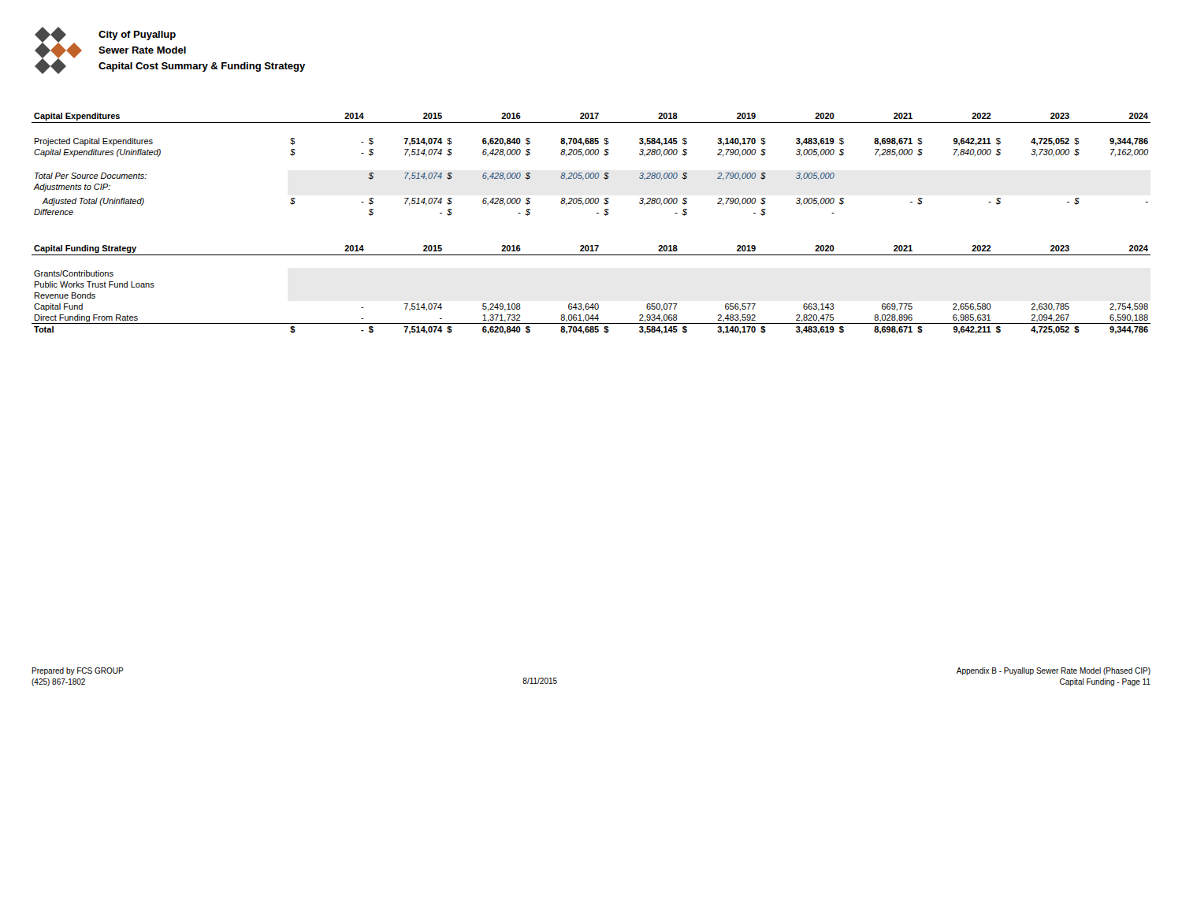City of Puyallup
Sewer Rate Model
Capital Cost Summary & Funding Strategy
| Capital Expenditures | | 2014 | | 2015 | | 2016 | | 2017 | | 2018 | | 2019 | | 2020 | | 2021 | | 2022 | | 2023 | | 2024 |
| Projected Capital Expenditures | $ | - | $ | 7,514,074 | $ | 6,620,840 | $ | 8,704,685 | $ | 3,584,145 | $ | 3,140,170 | $ | 3,483,619 | $ | 8,698,671 | $ | 9,642,211 | $ | 4,725,052 | $ | 9,344,786 |
| Capital Expenditures (Uninflated) | $ | - | $ | 7,514,074 | $ | 6,428,000 | $ | 8,205,000 | $ | 3,280,000 | $ | 2,790,000 | $ | 3,005,000 | $ | 7,285,000 | $ | 7,840,000 | $ | 3,730,000 | $ | 7,162,000 |
| Total Per Source Documents: | | | $ | 7,514,074 | $ | 6,428,000 | $ | 8,205,000 | $ | 3,280,000 | $ | 2,790,000 | $ | 3,005,000 | | | | | | | | |
| Adjustments to CIP: | | | | | | | | | | | | | | | | | | | | | | |
| Adjusted Total (Uninflated) | $ | - | $ | 7,514,074 | $ | 6,428,000 | $ | 8,205,000 | $ | 3,280,000 | $ | 2,790,000 | $ | 3,005,000 | $ | - | $ | - | $ | - | $ | - |
| Difference | | | $ | - | $ | - | $ | - | $ | - | $ | - | $ | - | | | | | | | | |
| Capital Funding Strategy | | 2014 | | 2015 | | 2016 | | 2017 | | 2018 | | 2019 | | 2020 | | 2021 | | 2022 | | 2023 | | 2024 |
| Grants/Contributions | | | | | | | | | | | | | | | | | | | | | | |
| Public Works Trust Fund Loans | | | | | | | | | | | | | | | | | | | | | | |
| Revenue Bonds | | | | | | | | | | | | | | | | | | | | | | |
| Capital Fund | | - | | 7,514,074 | | 5,249,108 | | 643,640 | | 650,077 | | 656,577 | | 663,143 | | 669,775 | | 2,656,580 | | 2,630,785 | | 2,754,598 |
| Direct Funding From Rates | | - | | - | | 1,371,732 | | 8,061,044 | | 2,934,068 | | 2,483,592 | | 2,820,475 | | 8,028,896 | | 6,985,631 | | 2,094,267 | | 6,590,188 |
| Total | $ | - | $ | 7,514,074 | $ | 6,620,840 | $ | 8,704,685 | $ | 3,584,145 | $ | 3,140,170 | $ | 3,483,619 | $ | 8,698,671 | $ | 9,642,211 | $ | 4,725,052 | $ | 9,344,786 |
Prepared by FCS GROUP
(425) 867-1802
8/11/2015
Appendix B - Puyallup Sewer Rate Model (Phased CIP)
Capital Funding - Page 11